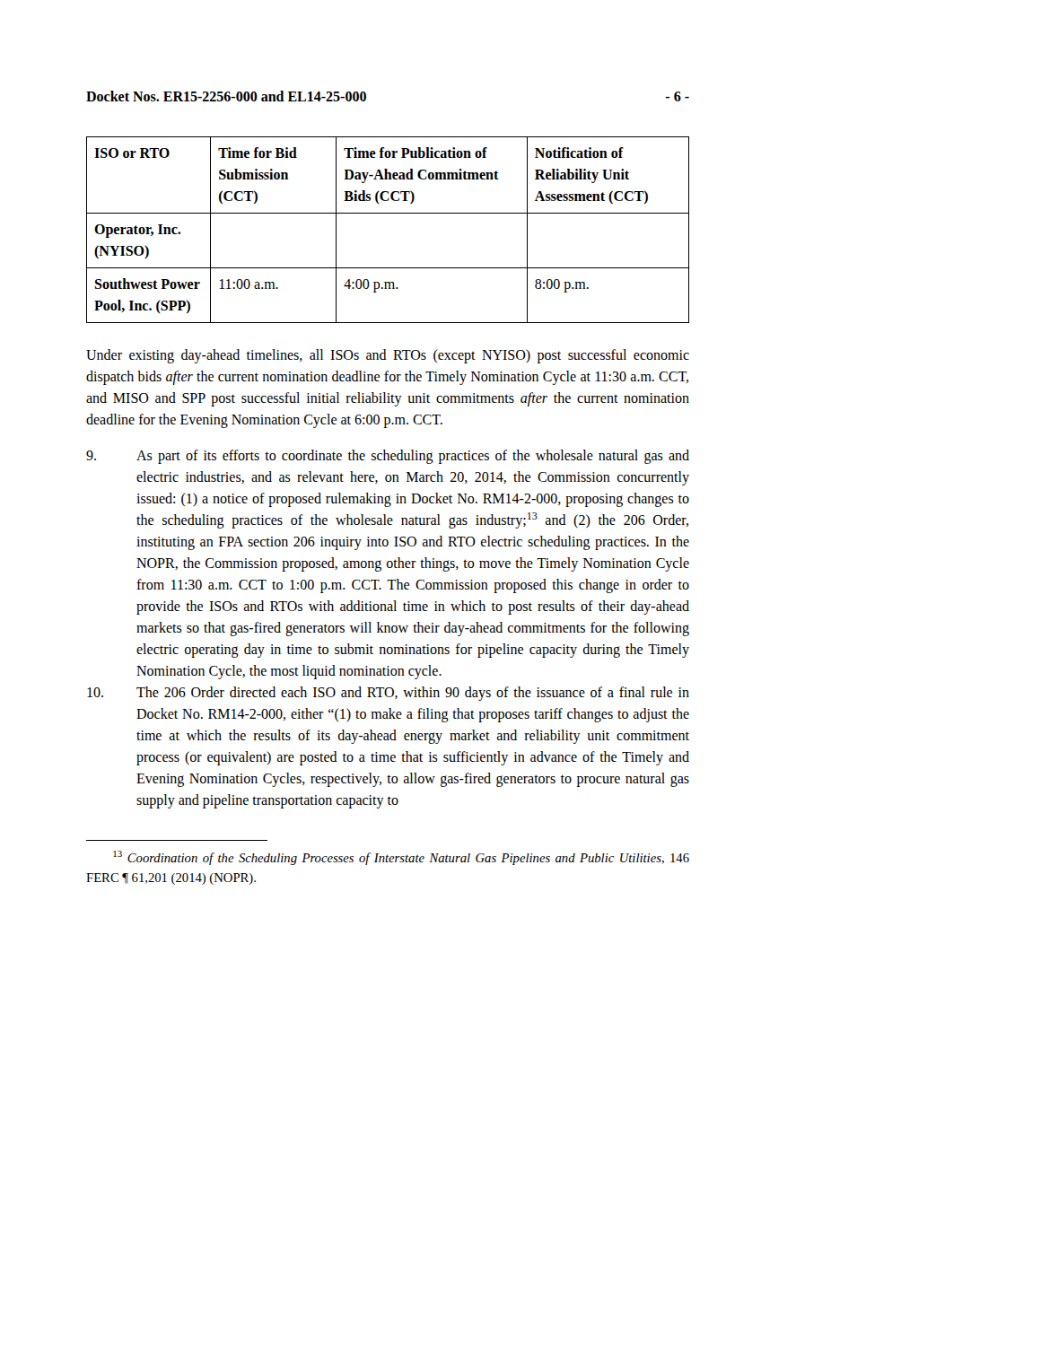Docket Nos. ER15-2256-000 and EL14-25-000 - 6 -
| ISO or RTO | Time for Bid Submission (CCT) | Time for Publication of Day-Ahead Commitment Bids (CCT) | Notification of Reliability Unit Assessment (CCT) |
| --- | --- | --- | --- |
| Operator, Inc. (NYISO) | | | |
| Southwest Power Pool, Inc. (SPP) | 11:00 a.m. | 4:00 p.m. | 8:00 p.m. |
Under existing day-ahead timelines, all ISOs and RTOs (except NYISO) post successful economic dispatch bids after the current nomination deadline for the Timely Nomination Cycle at 11:30 a.m. CCT, and MISO and SPP post successful initial reliability unit commitments after the current nomination deadline for the Evening Nomination Cycle at 6:00 p.m. CCT.
9.
As part of its efforts to coordinate the scheduling practices of the wholesale natural gas and electric industries, and as relevant here, on March 20, 2014, the Commission concurrently issued: (1) a notice of proposed rulemaking in Docket No. RM14-2-000, proposing changes to the scheduling practices of the wholesale natural gas industry;13 and (2) the 206 Order, instituting an FPA section 206 inquiry into ISO and RTO electric scheduling practices. In the NOPR, the Commission proposed, among other things, to move the Timely Nomination Cycle from 11:30 a.m. CCT to 1:00 p.m. CCT. The Commission proposed this change in order to provide the ISOs and RTOs with additional time in which to post results of their day-ahead markets so that gas-fired generators will know their day-ahead commitments for the following electric operating day in time to submit nominations for pipeline capacity during the Timely Nomination Cycle, the most liquid nomination cycle.
10.
The 206 Order directed each ISO and RTO, within 90 days of the issuance of a final rule in Docket No. RM14-2-000, either “(1) to make a filing that proposes tariff changes to adjust the time at which the results of its day-ahead energy market and reliability unit commitment process (or equivalent) are posted to a time that is sufficiently in advance of the Timely and Evening Nomination Cycles, respectively, to allow gas-fired generators to procure natural gas supply and pipeline transportation capacity to
13 Coordination of the Scheduling Processes of Interstate Natural Gas Pipelines and Public Utilities, 146 FERC ¶ 61,201 (2014) (NOPR).